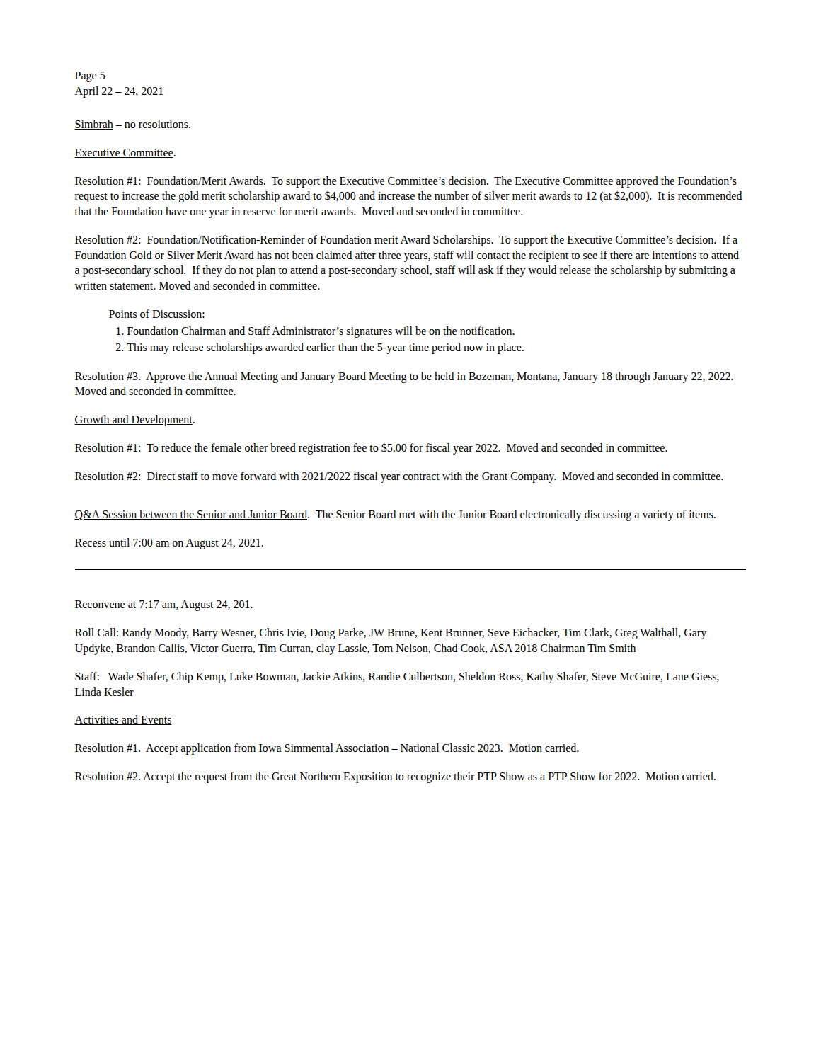Page 5
April 22 – 24, 2021
Simbrah – no resolutions.
Executive Committee.
Resolution #1: Foundation/Merit Awards. To support the Executive Committee’s decision. The Executive Committee approved the Foundation’s request to increase the gold merit scholarship award to $4,000 and increase the number of silver merit awards to 12 (at $2,000). It is recommended that the Foundation have one year in reserve for merit awards. Moved and seconded in committee.
Resolution #2: Foundation/Notification-Reminder of Foundation merit Award Scholarships. To support the Executive Committee’s decision. If a Foundation Gold or Silver Merit Award has not been claimed after three years, staff will contact the recipient to see if there are intentions to attend a post-secondary school. If they do not plan to attend a post-secondary school, staff will ask if they would release the scholarship by submitting a written statement. Moved and seconded in committee.
Points of Discussion:
Foundation Chairman and Staff Administrator’s signatures will be on the notification.
This may release scholarships awarded earlier than the 5-year time period now in place.
Resolution #3. Approve the Annual Meeting and January Board Meeting to be held in Bozeman, Montana, January 18 through January 22, 2022. Moved and seconded in committee.
Growth and Development.
Resolution #1: To reduce the female other breed registration fee to $5.00 for fiscal year 2022. Moved and seconded in committee.
Resolution #2: Direct staff to move forward with 2021/2022 fiscal year contract with the Grant Company. Moved and seconded in committee.
Q&A Session between the Senior and Junior Board. The Senior Board met with the Junior Board electronically discussing a variety of items.
Recess until 7:00 am on August 24, 2021.
Reconvene at 7:17 am, August 24, 201.
Roll Call: Randy Moody, Barry Wesner, Chris Ivie, Doug Parke, JW Brune, Kent Brunner, Seve Eichacker, Tim Clark, Greg Walthall, Gary Updyke, Brandon Callis, Victor Guerra, Tim Curran, clay Lassle, Tom Nelson, Chad Cook, ASA 2018 Chairman Tim Smith
Staff: Wade Shafer, Chip Kemp, Luke Bowman, Jackie Atkins, Randie Culbertson, Sheldon Ross, Kathy Shafer, Steve McGuire, Lane Giess, Linda Kesler
Activities and Events
Resolution #1. Accept application from Iowa Simmental Association – National Classic 2023. Motion carried.
Resolution #2. Accept the request from the Great Northern Exposition to recognize their PTP Show as a PTP Show for 2022. Motion carried.